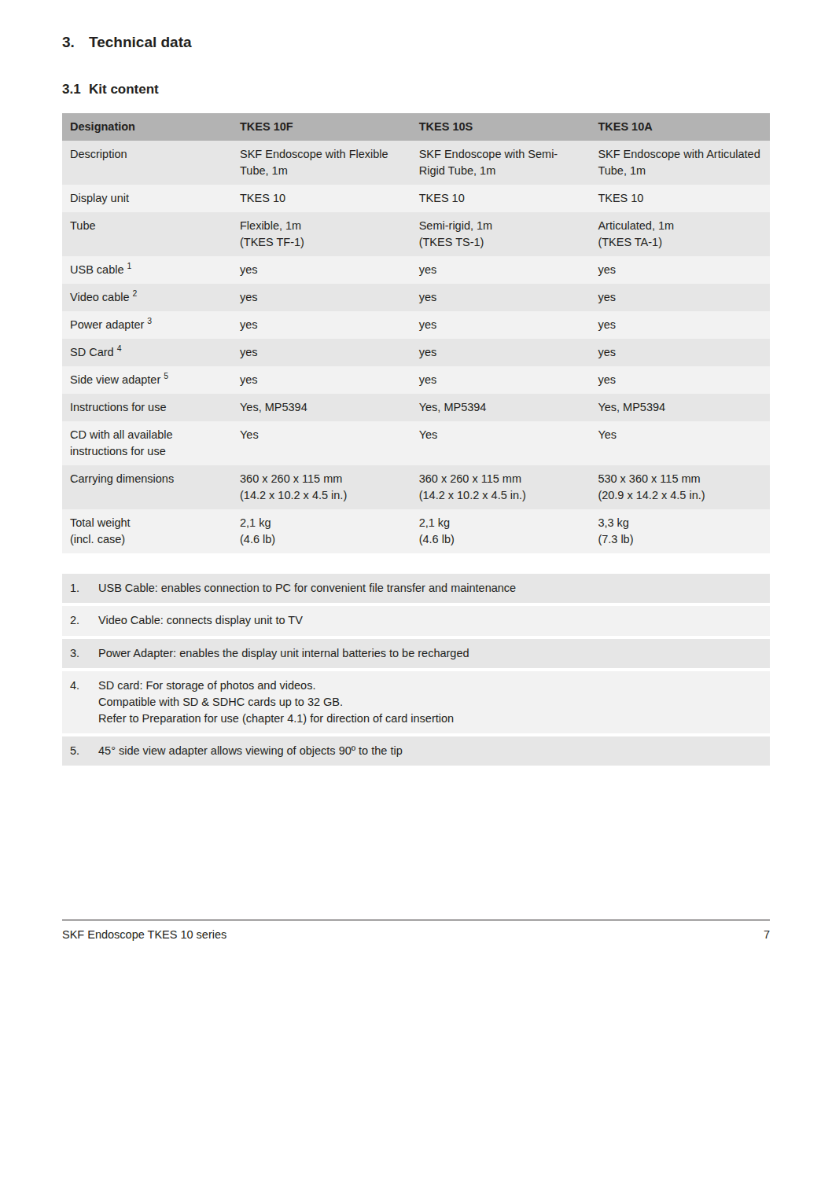3. Technical data
3.1 Kit content
| Designation | TKES 10F | TKES 10S | TKES 10A |
| --- | --- | --- | --- |
| Description | SKF Endoscope with Flexible Tube, 1m | SKF Endoscope with Semi-Rigid Tube, 1m | SKF Endoscope with Articulated Tube, 1m |
| Display unit | TKES 10 | TKES 10 | TKES 10 |
| Tube | Flexible, 1m (TKES TF-1) | Semi-rigid, 1m (TKES TS-1) | Articulated, 1m (TKES TA-1) |
| USB cable 1 | yes | yes | yes |
| Video cable 2 | yes | yes | yes |
| Power adapter 3 | yes | yes | yes |
| SD Card 4 | yes | yes | yes |
| Side view adapter 5 | yes | yes | yes |
| Instructions for use | Yes, MP5394 | Yes, MP5394 | Yes, MP5394 |
| CD with all available instructions for use | Yes | Yes | Yes |
| Carrying dimensions | 360 x 260 x 115 mm (14.2 x 10.2 x 4.5 in.) | 360 x 260 x 115 mm (14.2 x 10.2 x 4.5 in.) | 530 x 360 x 115 mm (20.9 x 14.2 x 4.5 in.) |
| Total weight (incl. case) | 2,1 kg (4.6 lb) | 2,1 kg (4.6 lb) | 3,3 kg (7.3 lb) |
USB Cable: enables connection to PC for convenient file transfer and maintenance
Video Cable: connects display unit to TV
Power Adapter: enables the display unit internal batteries to be recharged
SD card: For storage of photos and videos.
Compatible with SD & SDHC cards up to 32 GB.
Refer to Preparation for use (chapter 4.1) for direction of card insertion
45° side view adapter allows viewing of objects 90º to the tip
SKF Endoscope TKES 10 series 7